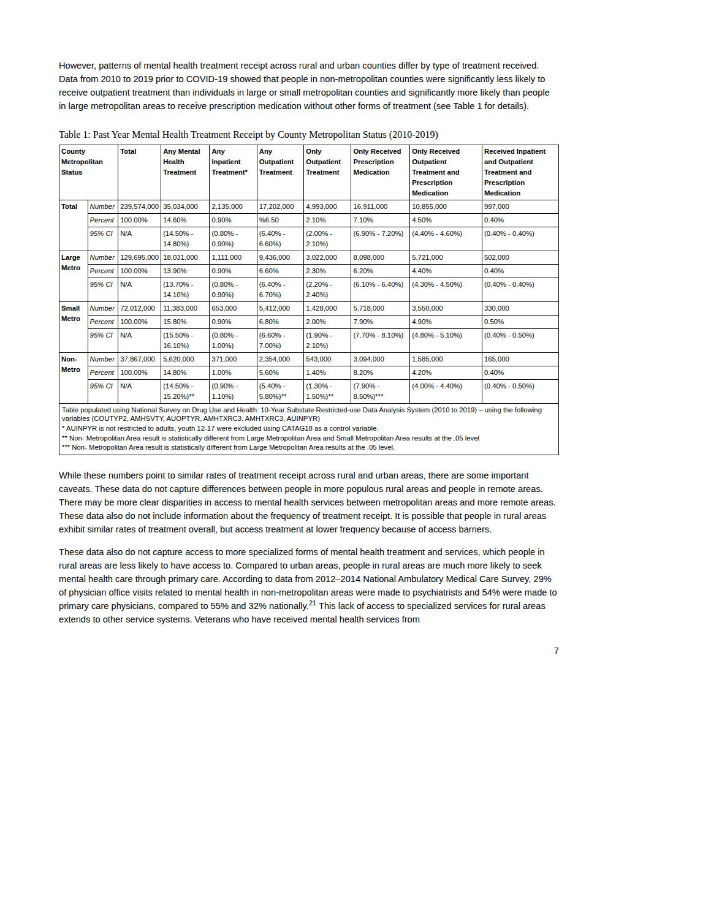However, patterns of mental health treatment receipt across rural and urban counties differ by type of treatment received. Data from 2010 to 2019 prior to COVID-19 showed that people in non-metropolitan counties were significantly less likely to receive outpatient treatment than individuals in large or small metropolitan counties and significantly more likely than people in large metropolitan areas to receive prescription medication without other forms of treatment (see Table 1 for details).
Table 1: Past Year Mental Health Treatment Receipt by County Metropolitan Status (2010-2019)
| County Metropolitan Status | Total | Any Mental Health Treatment | Any Inpatient Treatment* | Any Outpatient Treatment | Only Outpatient Treatment | Only Received Prescription Medication | Only Received Outpatient Treatment and Prescription Medication | Received Inpatient and Outpatient Treatment and Prescription Medication |
| --- | --- | --- | --- | --- | --- | --- | --- | --- |
| Total | Number | 239,574,000 | 35,034,000 | 2,135,000 | 17,202,000 | 4,993,000 | 16,911,000 | 10,855,000 | 997,000 |
| Percent | 100.00% | 14.60% | 0.90% | %6.50 | 2.10% | 7.10% | 4.50% | 0.40% |
| 95% CI | N/A | (14.50% - 14.80%) | (0.80% - 0.90%) | (6.40% - 6.60%) | (2.00% - 2.10%) | (6.90% - 7.20%) | (4.40% - 4.60%) | (0.40% - 0.40%) |
| Large Metro | Number | 129,695,000 | 18,031,000 | 1,111,000 | 9,436,000 | 3,022,000 | 8,098,000 | 5,721,000 | 502,000 |
| Percent | 100.00% | 13.90% | 0.90% | 6.60% | 2.30% | 6.20% | 4.40% | 0.40% |
| 95% CI | N/A | (13.70% - 14.10%) | (0.80% - 0.90%) | (6.40% - 6.70%) | (2.20% - 2.40%) | (6.10% - 6.40%) | (4.30% - 4.50%) | (0.40% - 0.40%) |
| Small Metro | Number | 72,012,000 | 11,383,000 | 653,000 | 5,412,000 | 1,428,000 | 5,718,000 | 3,550,000 | 330,000 |
| Percent | 100.00% | 15.80% | 0.90% | 6.80% | 2.00% | 7.90% | 4.90% | 0.50% |
| 95% CI | N/A | (15.50% - 16.10%) | (0.80% - 1.00%) | (6.60% - 7.00%) | (1.90% - 2.10%) | (7.70% - 8.10%) | (4.80% - 5.10%) | (0.40% - 0.50%) |
| Non-Metro | Number | 37,867,000 | 5,620,000 | 371,000 | 2,354,000 | 543,000 | 3,094,000 | 1,585,000 | 165,000 |
| Percent | 100.00% | 14.80% | 1.00% | 5.60% | 1.40% | 8.20% | 4.20% | 0.40% |
| 95% CI | N/A | (14.50% - 15.20%)** | (0.90% - 1.10%) | (5.40% - 5.80%)** | (1.30% - 1.50%)** | (7.90% - 8.50%)*** | (4.00% - 4.40%) | (0.40% - 0.50%) |
Table populated using National Survey on Drug Use and Health: 10-Year Substate Restricted-use Data Analysis System (2010 to 2019) – using the following variables (COUTYP2, AMHSVTY, AUOPTYR, AMHTXRC3, AMHTXRC3, AUINPYR)
* AUINPYR is not restricted to adults, youth 12-17 were excluded using CATAG18 as a control variable.
** Non- Metropolitan Area result is statistically different from Large Metropolitan Area and Small Metropolitan Area results at the .05 level
*** Non- Metropolitan Area result is statistically different from Large Metropolitan Area results at the .05 level.
While these numbers point to similar rates of treatment receipt across rural and urban areas, there are some important caveats. These data do not capture differences between people in more populous rural areas and people in remote areas. There may be more clear disparities in access to mental health services between metropolitan areas and more remote areas. These data also do not include information about the frequency of treatment receipt. It is possible that people in rural areas exhibit similar rates of treatment overall, but access treatment at lower frequency because of access barriers.
These data also do not capture access to more specialized forms of mental health treatment and services, which people in rural areas are less likely to have access to. Compared to urban areas, people in rural areas are much more likely to seek mental health care through primary care. According to data from 2012–2014 National Ambulatory Medical Care Survey, 29% of physician office visits related to mental health in non-metropolitan areas were made to psychiatrists and 54% were made to primary care physicians, compared to 55% and 32% nationally.21 This lack of access to specialized services for rural areas extends to other service systems. Veterans who have received mental health services from
7